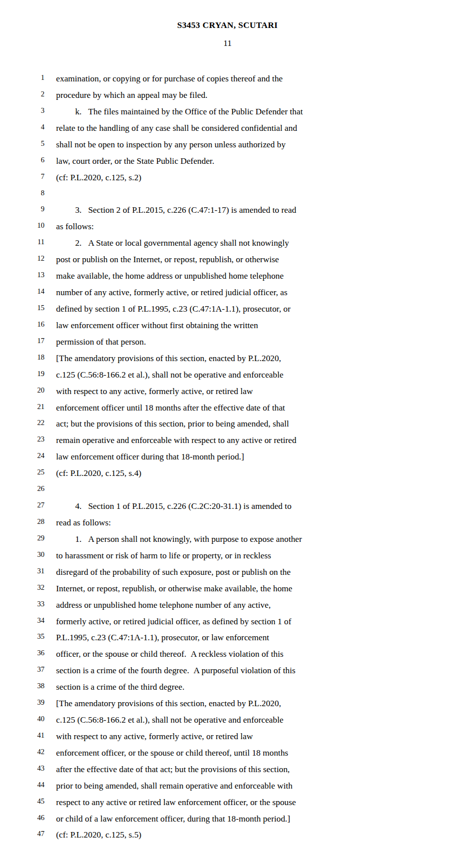S3453 CRYAN, SCUTARI
11
examination, or copying or for purchase of copies thereof and the
procedure by which an appeal may be filed.
k. The files maintained by the Office of the Public Defender that
relate to the handling of any case shall be considered confidential and
shall not be open to inspection by any person unless authorized by
law, court order, or the State Public Defender.
(cf: P.L.2020, c.125, s.2)
3. Section 2 of P.L.2015, c.226 (C.47:1-17) is amended to read
as follows:
2. A State or local governmental agency shall not knowingly
post or publish on the Internet, or repost, republish, or otherwise
make available, the home address or unpublished home telephone
number of any active, formerly active, or retired judicial officer, as
defined by section 1 of P.L.1995, c.23 (C.47:1A-1.1), prosecutor, or
law enforcement officer without first obtaining the written
permission of that person.
[The amendatory provisions of this section, enacted by P.L.2020,
c.125 (C.56:8-166.2 et al.), shall not be operative and enforceable
with respect to any active, formerly active, or retired law
enforcement officer until 18 months after the effective date of that
act; but the provisions of this section, prior to being amended, shall
remain operative and enforceable with respect to any active or retired
law enforcement officer during that 18-month period.]
(cf: P.L.2020, c.125, s.4)
4. Section 1 of P.L.2015, c.226 (C.2C:20-31.1) is amended to
read as follows:
1. A person shall not knowingly, with purpose to expose another
to harassment or risk of harm to life or property, or in reckless
disregard of the probability of such exposure, post or publish on the
Internet, or repost, republish, or otherwise make available, the home
address or unpublished home telephone number of any active,
formerly active, or retired judicial officer, as defined by section 1 of
P.L.1995, c.23 (C.47:1A-1.1), prosecutor, or law enforcement
officer, or the spouse or child thereof. A reckless violation of this
section is a crime of the fourth degree. A purposeful violation of this
section is a crime of the third degree.
[The amendatory provisions of this section, enacted by P.L.2020,
c.125 (C.56:8-166.2 et al.), shall not be operative and enforceable
with respect to any active, formerly active, or retired law
enforcement officer, or the spouse or child thereof, until 18 months
after the effective date of that act; but the provisions of this section,
prior to being amended, shall remain operative and enforceable with
respect to any active or retired law enforcement officer, or the spouse
or child of a law enforcement officer, during that 18-month period.]
(cf: P.L.2020, c.125, s.5)